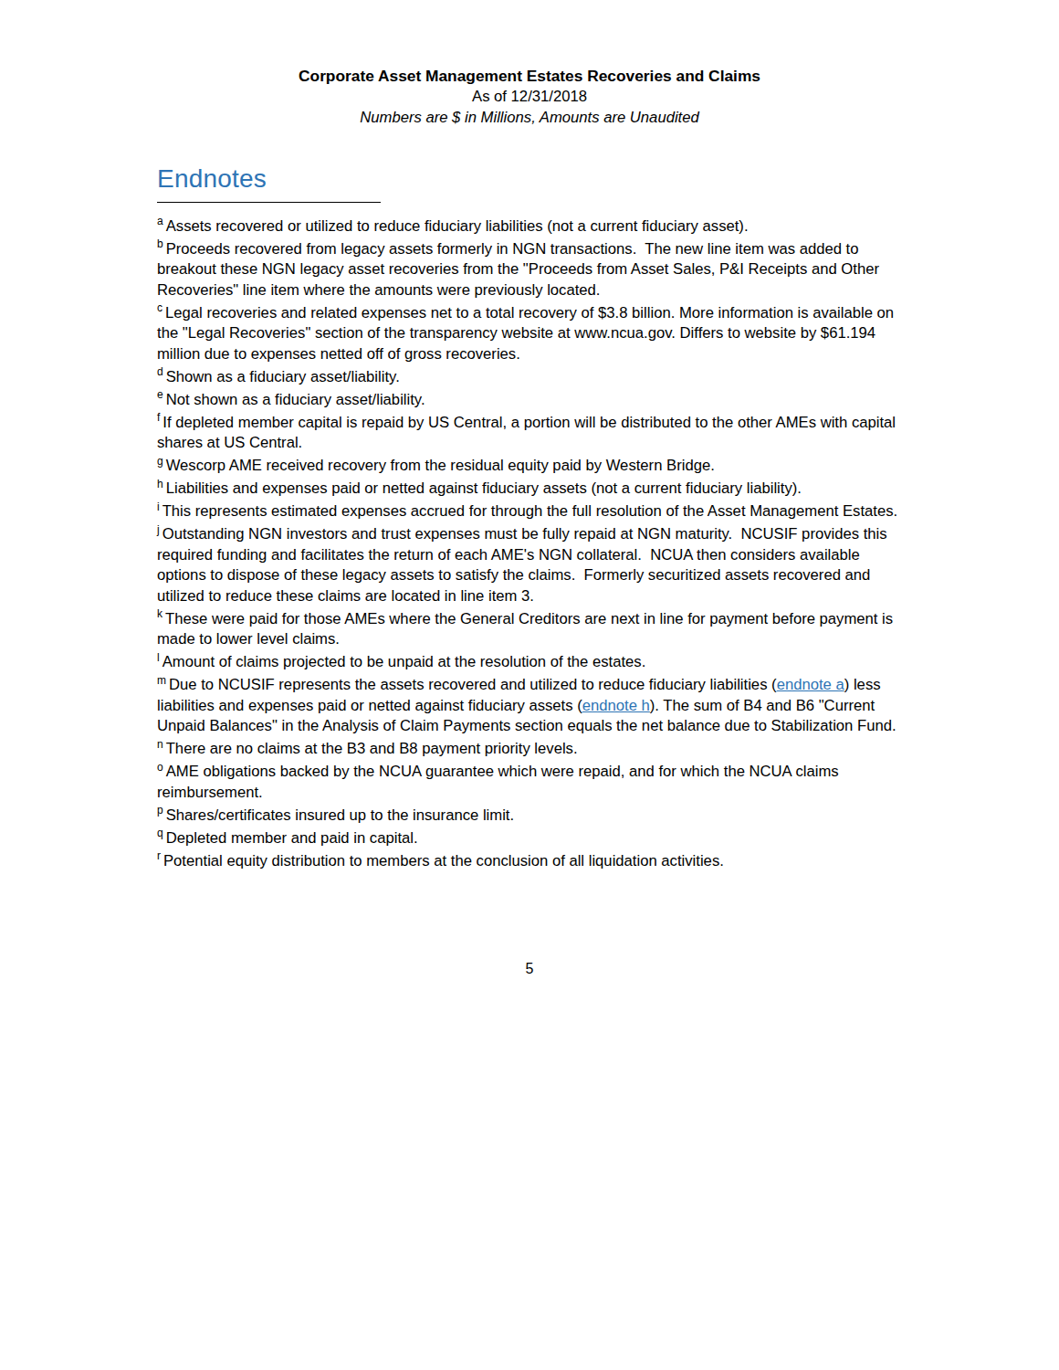Corporate Asset Management Estates Recoveries and Claims
As of 12/31/2018
Numbers are $ in Millions, Amounts are Unaudited
Endnotes
aAssets recovered or utilized to reduce fiduciary liabilities (not a current fiduciary asset).
bProceeds recovered from legacy assets formerly in NGN transactions. The new line item was added to breakout these NGN legacy asset recoveries from the "Proceeds from Asset Sales, P&I Receipts and Other Recoveries" line item where the amounts were previously located.
cLegal recoveries and related expenses net to a total recovery of $3.8 billion. More information is available on the "Legal Recoveries" section of the transparency website at www.ncua.gov. Differs to website by $61.194 million due to expenses netted off of gross recoveries.
dShown as a fiduciary asset/liability.
eNot shown as a fiduciary asset/liability.
fIf depleted member capital is repaid by US Central, a portion will be distributed to the other AMEs with capital shares at US Central.
gWescorp AME received recovery from the residual equity paid by Western Bridge.
hLiabilities and expenses paid or netted against fiduciary assets (not a current fiduciary liability).
iThis represents estimated expenses accrued for through the full resolution of the Asset Management Estates.
jOutstanding NGN investors and trust expenses must be fully repaid at NGN maturity. NCUSIF provides this required funding and facilitates the return of each AME's NGN collateral. NCUA then considers available options to dispose of these legacy assets to satisfy the claims. Formerly securitized assets recovered and utilized to reduce these claims are located in line item 3.
kThese were paid for those AMEs where the General Creditors are next in line for payment before payment is made to lower level claims.
lAmount of claims projected to be unpaid at the resolution of the estates.
mDue to NCUSIF represents the assets recovered and utilized to reduce fiduciary liabilities (endnote a) less liabilities and expenses paid or netted against fiduciary assets (endnote h). The sum of B4 and B6 "Current Unpaid Balances" in the Analysis of Claim Payments section equals the net balance due to Stabilization Fund.
nThere are no claims at the B3 and B8 payment priority levels.
oAME obligations backed by the NCUA guarantee which were repaid, and for which the NCUA claims reimbursement.
pShares/certificates insured up to the insurance limit.
qDepleted member and paid in capital.
rPotential equity distribution to members at the conclusion of all liquidation activities.
5